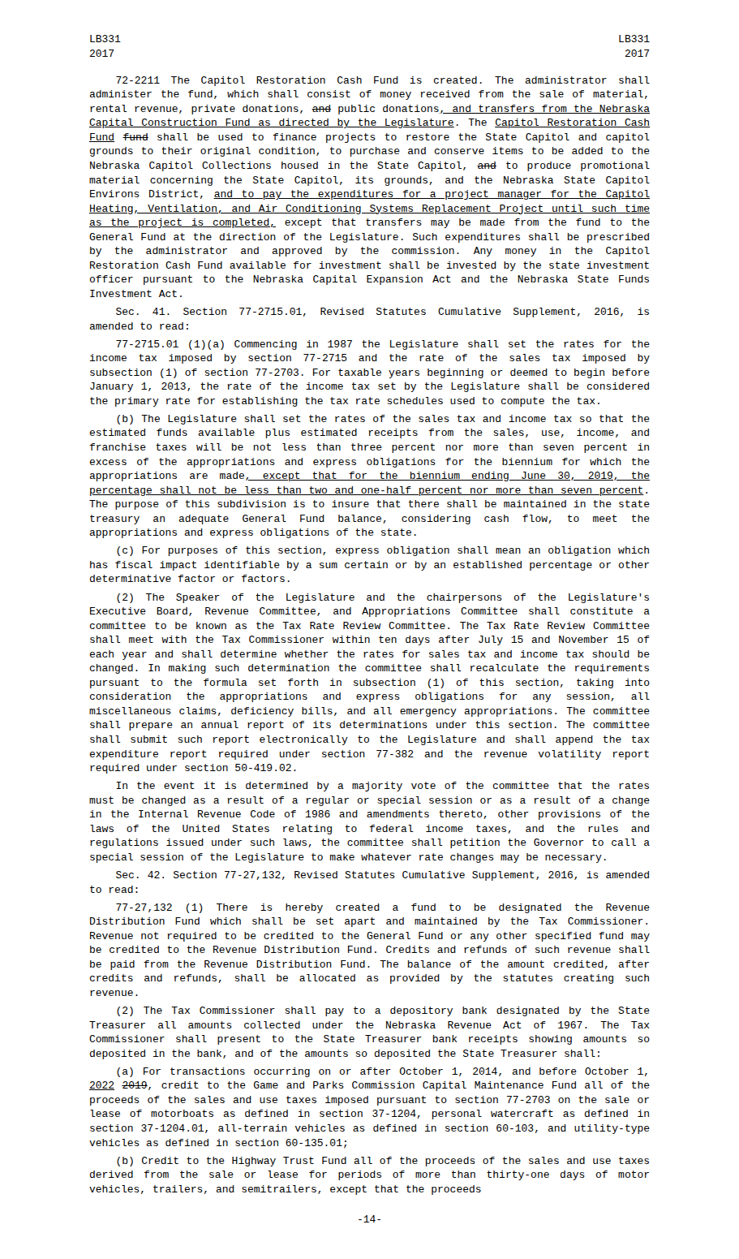LB331
2017
LB331
2017
72-2211 The Capitol Restoration Cash Fund is created. The administrator shall administer the fund, which shall consist of money received from the sale of material, rental revenue, private donations, and public donations, and transfers from the Nebraska Capital Construction Fund as directed by the Legislature. The Capitol Restoration Cash Fund fund shall be used to finance projects to restore the State Capitol and capitol grounds to their original condition, to purchase and conserve items to be added to the Nebraska Capitol Collections housed in the State Capitol, and to produce promotional material concerning the State Capitol, its grounds, and the Nebraska State Capitol Environs District, and to pay the expenditures for a project manager for the Capitol Heating, Ventilation, and Air Conditioning Systems Replacement Project until such time as the project is completed, except that transfers may be made from the fund to the General Fund at the direction of the Legislature. Such expenditures shall be prescribed by the administrator and approved by the commission. Any money in the Capitol Restoration Cash Fund available for investment shall be invested by the state investment officer pursuant to the Nebraska Capital Expansion Act and the Nebraska State Funds Investment Act.
Sec. 41. Section 77-2715.01, Revised Statutes Cumulative Supplement, 2016, is amended to read:
77-2715.01 (1)(a) Commencing in 1987 the Legislature shall set the rates for the income tax imposed by section 77-2715 and the rate of the sales tax imposed by subsection (1) of section 77-2703. For taxable years beginning or deemed to begin before January 1, 2013, the rate of the income tax set by the Legislature shall be considered the primary rate for establishing the tax rate schedules used to compute the tax.
(b) The Legislature shall set the rates of the sales tax and income tax so that the estimated funds available plus estimated receipts from the sales, use, income, and franchise taxes will be not less than three percent nor more than seven percent in excess of the appropriations and express obligations for the biennium for which the appropriations are made, except that for the biennium ending June 30, 2019, the percentage shall not be less than two and one-half percent nor more than seven percent. The purpose of this subdivision is to insure that there shall be maintained in the state treasury an adequate General Fund balance, considering cash flow, to meet the appropriations and express obligations of the state.
(c) For purposes of this section, express obligation shall mean an obligation which has fiscal impact identifiable by a sum certain or by an established percentage or other determinative factor or factors.
(2) The Speaker of the Legislature and the chairpersons of the Legislature's Executive Board, Revenue Committee, and Appropriations Committee shall constitute a committee to be known as the Tax Rate Review Committee. The Tax Rate Review Committee shall meet with the Tax Commissioner within ten days after July 15 and November 15 of each year and shall determine whether the rates for sales tax and income tax should be changed. In making such determination the committee shall recalculate the requirements pursuant to the formula set forth in subsection (1) of this section, taking into consideration the appropriations and express obligations for any session, all miscellaneous claims, deficiency bills, and all emergency appropriations. The committee shall prepare an annual report of its determinations under this section. The committee shall submit such report electronically to the Legislature and shall append the tax expenditure report required under section 77-382 and the revenue volatility report required under section 50-419.02.
In the event it is determined by a majority vote of the committee that the rates must be changed as a result of a regular or special session or as a result of a change in the Internal Revenue Code of 1986 and amendments thereto, other provisions of the laws of the United States relating to federal income taxes, and the rules and regulations issued under such laws, the committee shall petition the Governor to call a special session of the Legislature to make whatever rate changes may be necessary.
Sec. 42. Section 77-27,132, Revised Statutes Cumulative Supplement, 2016, is amended to read:
77-27,132 (1) There is hereby created a fund to be designated the Revenue Distribution Fund which shall be set apart and maintained by the Tax Commissioner. Revenue not required to be credited to the General Fund or any other specified fund may be credited to the Revenue Distribution Fund. Credits and refunds of such revenue shall be paid from the Revenue Distribution Fund. The balance of the amount credited, after credits and refunds, shall be allocated as provided by the statutes creating such revenue.
(2) The Tax Commissioner shall pay to a depository bank designated by the State Treasurer all amounts collected under the Nebraska Revenue Act of 1967. The Tax Commissioner shall present to the State Treasurer bank receipts showing amounts so deposited in the bank, and of the amounts so deposited the State Treasurer shall:
(a) For transactions occurring on or after October 1, 2014, and before October 1, 2022 2019, credit to the Game and Parks Commission Capital Maintenance Fund all of the proceeds of the sales and use taxes imposed pursuant to section 77-2703 on the sale or lease of motorboats as defined in section 37-1204, personal watercraft as defined in section 37-1204.01, all-terrain vehicles as defined in section 60-103, and utility-type vehicles as defined in section 60-135.01;
(b) Credit to the Highway Trust Fund all of the proceeds of the sales and use taxes derived from the sale or lease for periods of more than thirty-one days of motor vehicles, trailers, and semitrailers, except that the proceeds
-14-